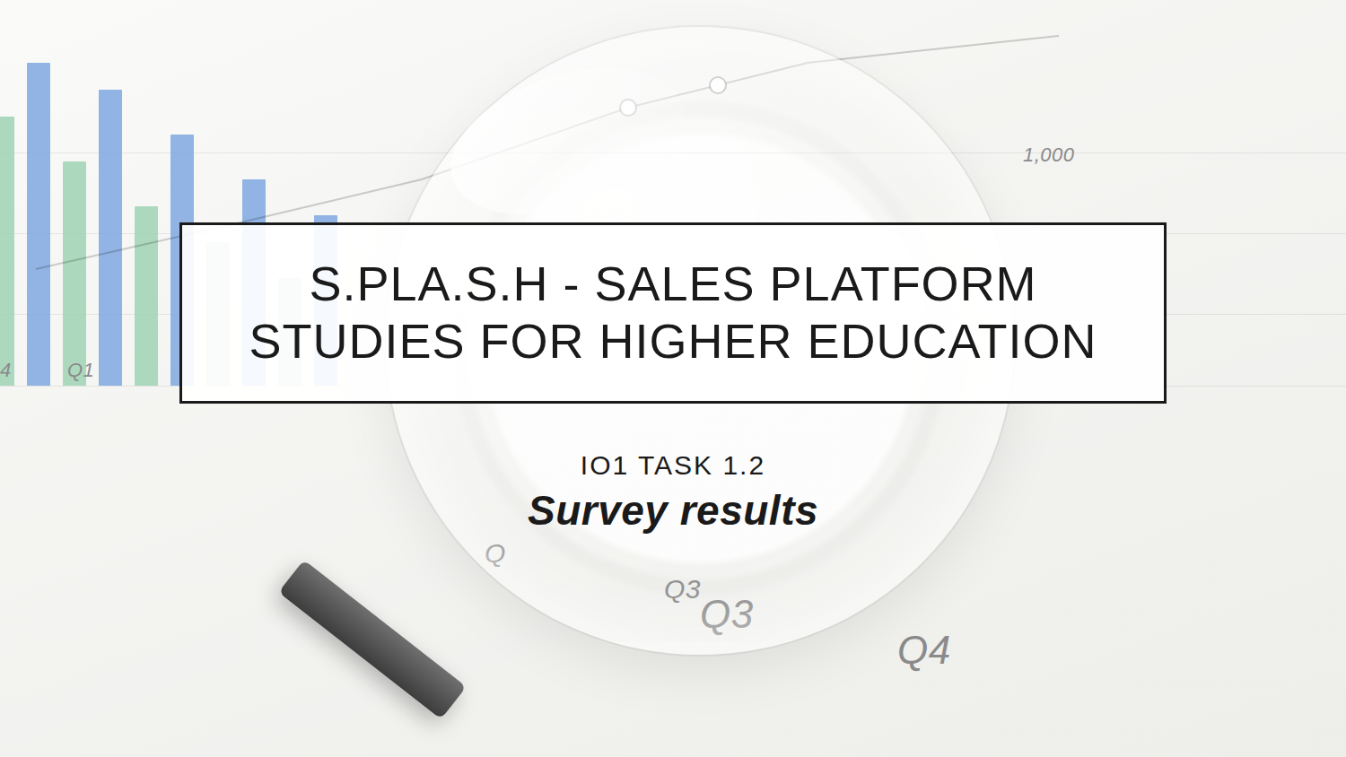1,000
4
Q1
Q
Q3
Q4
Q3
S.PLA.S.H - Sales Platform
Studies for Higher Education
IO1 Task 1.2
Survey results